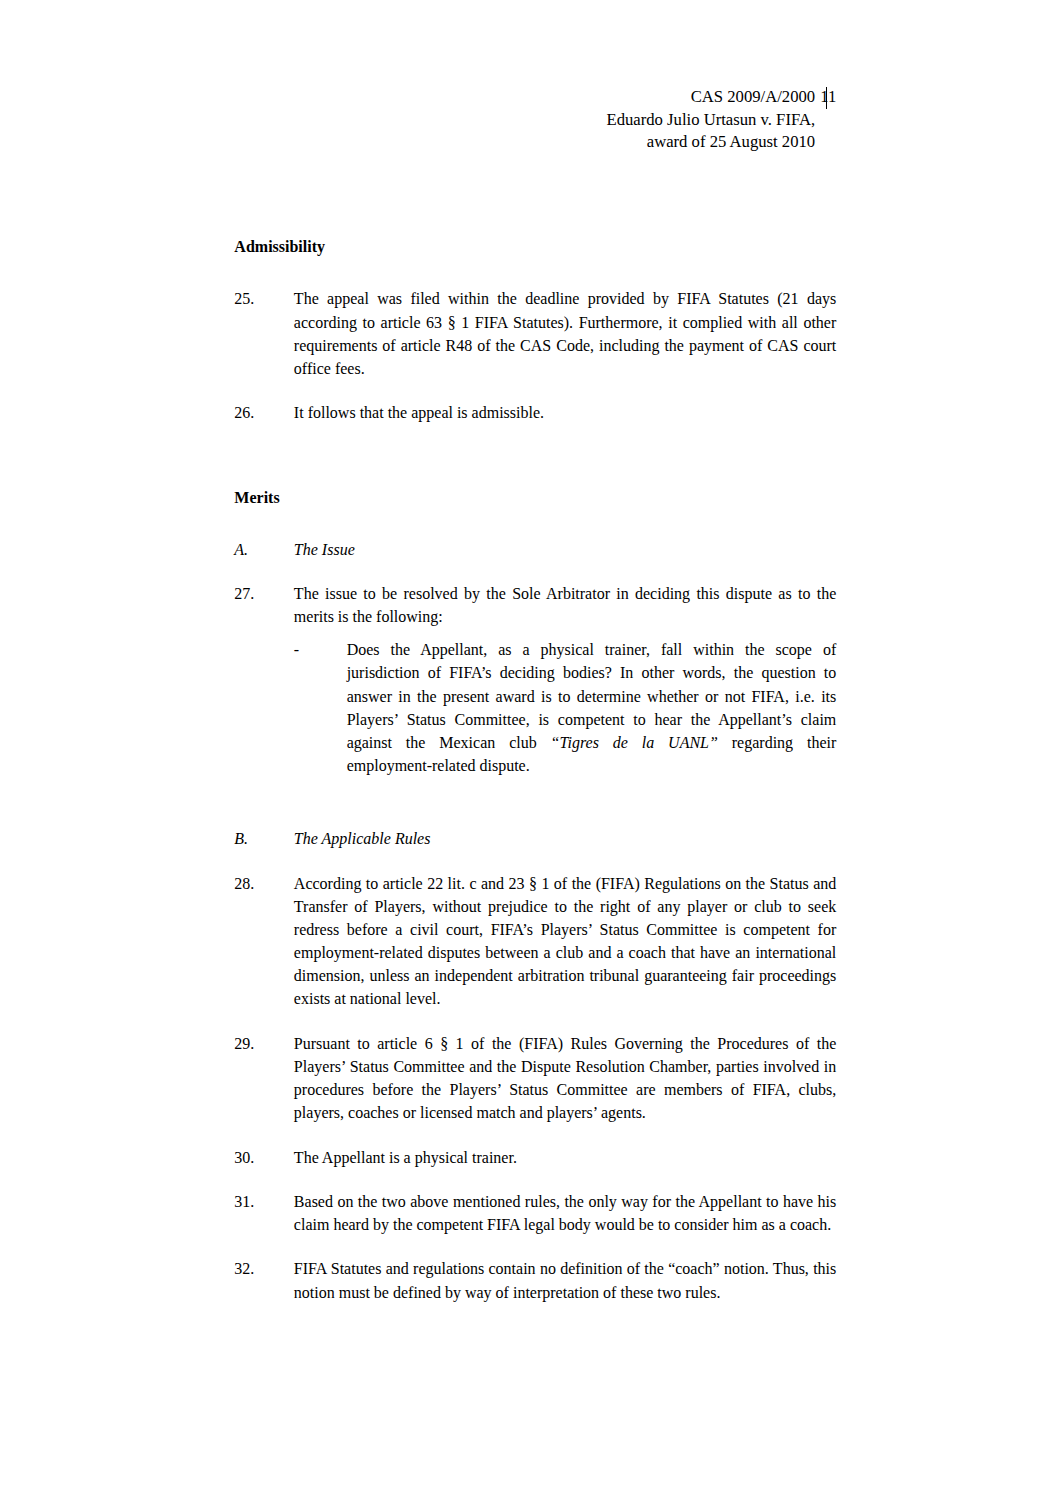11 CAS 2009/A/2000 Eduardo Julio Urtasun v. FIFA, award of 25 August 2010
Admissibility
25.
The appeal was filed within the deadline provided by FIFA Statutes (21 days according to article 63 § 1 FIFA Statutes). Furthermore, it complied with all other requirements of article R48 of the CAS Code, including the payment of CAS court office fees.
26.
It follows that the appeal is admissible.
Merits
A.
The Issue
27.
The issue to be resolved by the Sole Arbitrator in deciding this dispute as to the merits is the following:
-
Does the Appellant, as a physical trainer, fall within the scope of jurisdiction of FIFA’s deciding bodies? In other words, the question to answer in the present award is to determine whether or not FIFA, i.e. its Players’ Status Committee, is competent to hear the Appellant’s claim against the Mexican club “Tigres de la UANL” regarding their employment-related dispute.
B.
The Applicable Rules
28.
According to article 22 lit. c and 23 § 1 of the (FIFA) Regulations on the Status and Transfer of Players, without prejudice to the right of any player or club to seek redress before a civil court, FIFA’s Players’ Status Committee is competent for employment-related disputes between a club and a coach that have an international dimension, unless an independent arbitration tribunal guaranteeing fair proceedings exists at national level.
29.
Pursuant to article 6 § 1 of the (FIFA) Rules Governing the Procedures of the Players’ Status Committee and the Dispute Resolution Chamber, parties involved in procedures before the Players’ Status Committee are members of FIFA, clubs, players, coaches or licensed match and players’ agents.
30.
The Appellant is a physical trainer.
31.
Based on the two above mentioned rules, the only way for the Appellant to have his claim heard by the competent FIFA legal body would be to consider him as a coach.
32.
FIFA Statutes and regulations contain no definition of the “coach” notion. Thus, this notion must be defined by way of interpretation of these two rules.